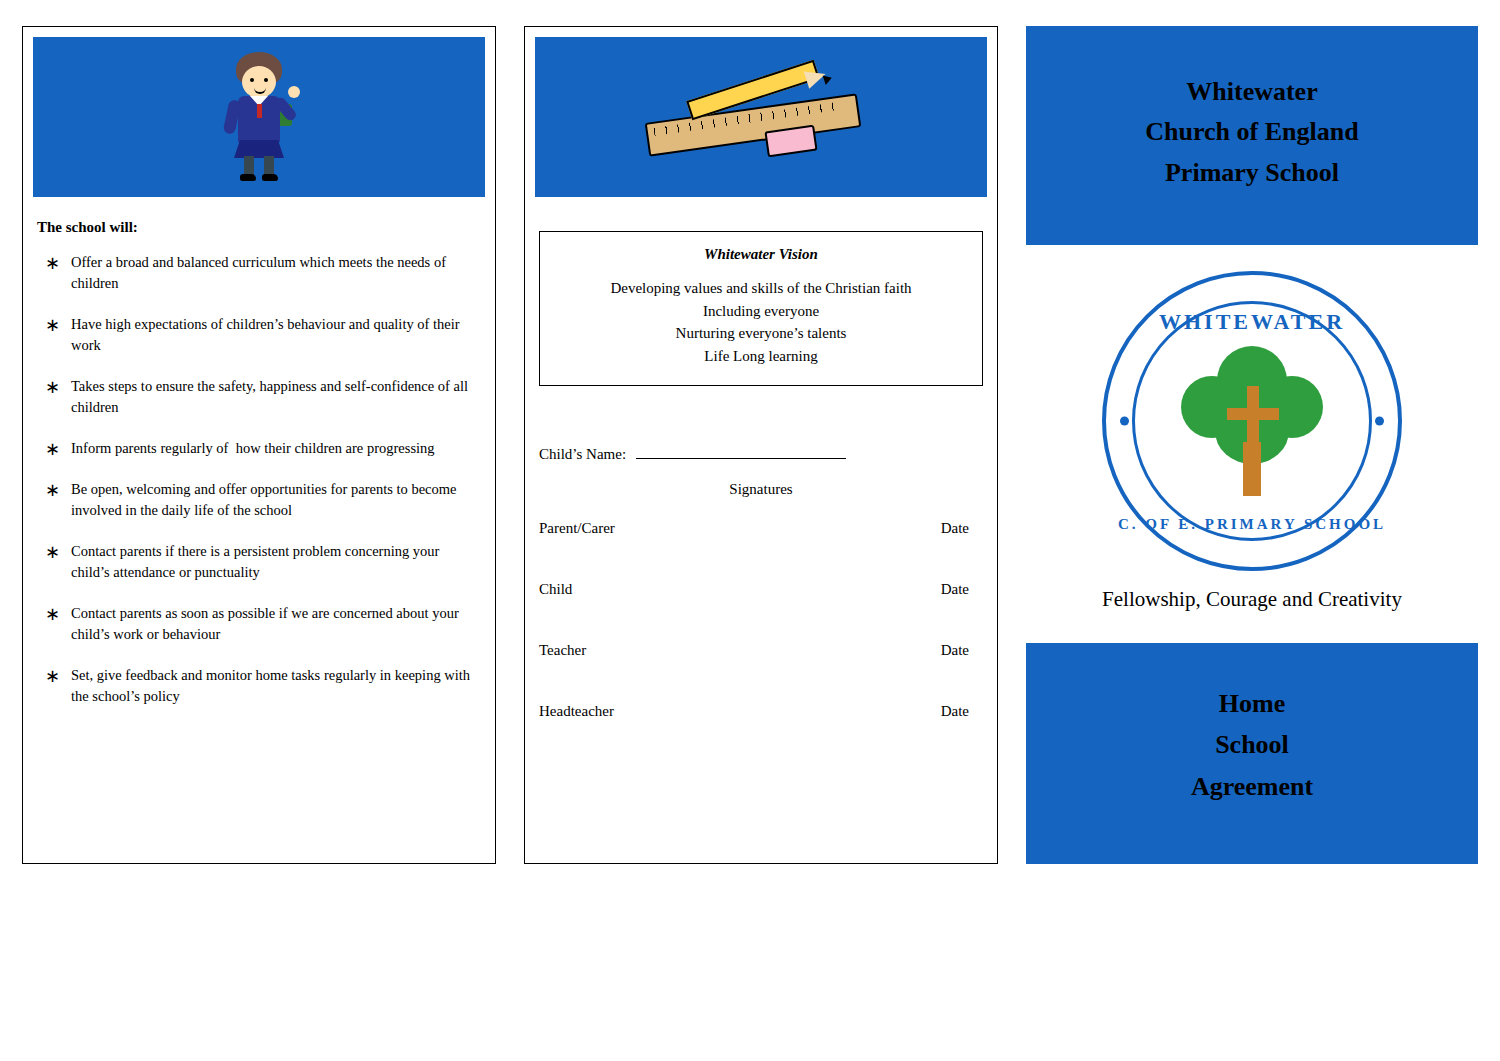The school will:
Offer a broad and balanced curriculum which meets the needs of children
Have high expectations of children’s behaviour and quality of their work
Takes steps to ensure the safety, happiness and self-confidence of all children
Inform parents regularly of how their children are progressing
Be open, welcoming and offer opportunities for parents to become involved in the daily life of the school
Contact parents if there is a persistent problem concerning your child’s attendance or punctuality
Contact parents as soon as possible if we are concerned about your child’s work or behaviour
Set, give feedback and monitor home tasks regularly in keeping with the school’s policy
Whitewater Vision
Developing values and skills of the Christian faith
Including everyone
Nurturing everyone’s talents
Life Long learning
Child’s Name:
Signatures
| Parent/Carer | Date |
| Child | Date |
| Teacher | Date |
| Headteacher | Date |
Whitewater
Church of England
Primary School
WHITEWATER
C. OF E. PRIMARY SCHOOL
Fellowship, Courage and Creativity
Home
School
Agreement